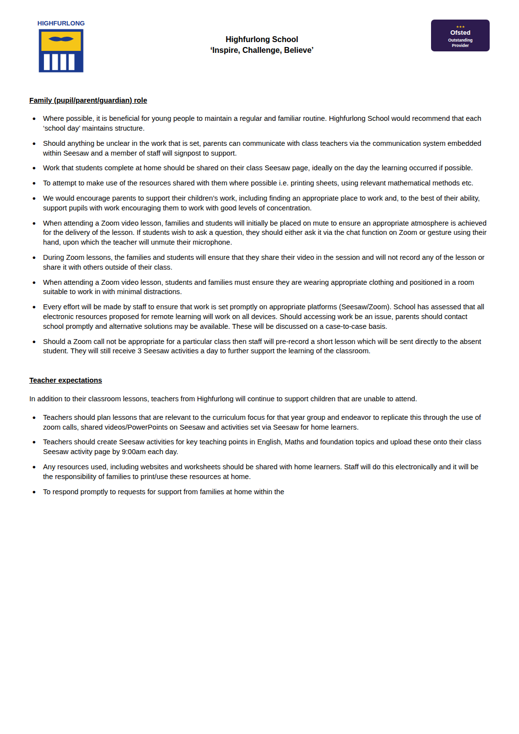Highfurlong School
‘Inspire, Challenge, Believe’
Family (pupil/parent/guardian) role
Where possible, it is beneficial for young people to maintain a regular and familiar routine. Highfurlong School would recommend that each ‘school day’ maintains structure.
Should anything be unclear in the work that is set, parents can communicate with class teachers via the communication system embedded within Seesaw and a member of staff will signpost to support.
Work that students complete at home should be shared on their class Seesaw page, ideally on the day the learning occurred if possible.
To attempt to make use of the resources shared with them where possible i.e. printing sheets, using relevant mathematical methods etc.
We would encourage parents to support their children’s work, including finding an appropriate place to work and, to the best of their ability, support pupils with work encouraging them to work with good levels of concentration.
When attending a Zoom video lesson, families and students will initially be placed on mute to ensure an appropriate atmosphere is achieved for the delivery of the lesson. If students wish to ask a question, they should either ask it via the chat function on Zoom or gesture using their hand, upon which the teacher will unmute their microphone.
During Zoom lessons, the families and students will ensure that they share their video in the session and will not record any of the lesson or share it with others outside of their class.
When attending a Zoom video lesson, students and families must ensure they are wearing appropriate clothing and positioned in a room suitable to work in with minimal distractions.
Every effort will be made by staff to ensure that work is set promptly on appropriate platforms (Seesaw/Zoom). School has assessed that all electronic resources proposed for remote learning will work on all devices. Should accessing work be an issue, parents should contact school promptly and alternative solutions may be available. These will be discussed on a case-to-case basis.
Should a Zoom call not be appropriate for a particular class then staff will pre-record a short lesson which will be sent directly to the absent student. They will still receive 3 Seesaw activities a day to further support the learning of the classroom.
Teacher expectations
In addition to their classroom lessons, teachers from Highfurlong will continue to support children that are unable to attend.
Teachers should plan lessons that are relevant to the curriculum focus for that year group and endeavor to replicate this through the use of zoom calls, shared videos/PowerPoints on Seesaw and activities set via Seesaw for home learners.
Teachers should create Seesaw activities for key teaching points in English, Maths and foundation topics and upload these onto their class Seesaw activity page by 9:00am each day.
Any resources used, including websites and worksheets should be shared with home learners. Staff will do this electronically and it will be the responsibility of families to print/use these resources at home.
To respond promptly to requests for support from families at home within the